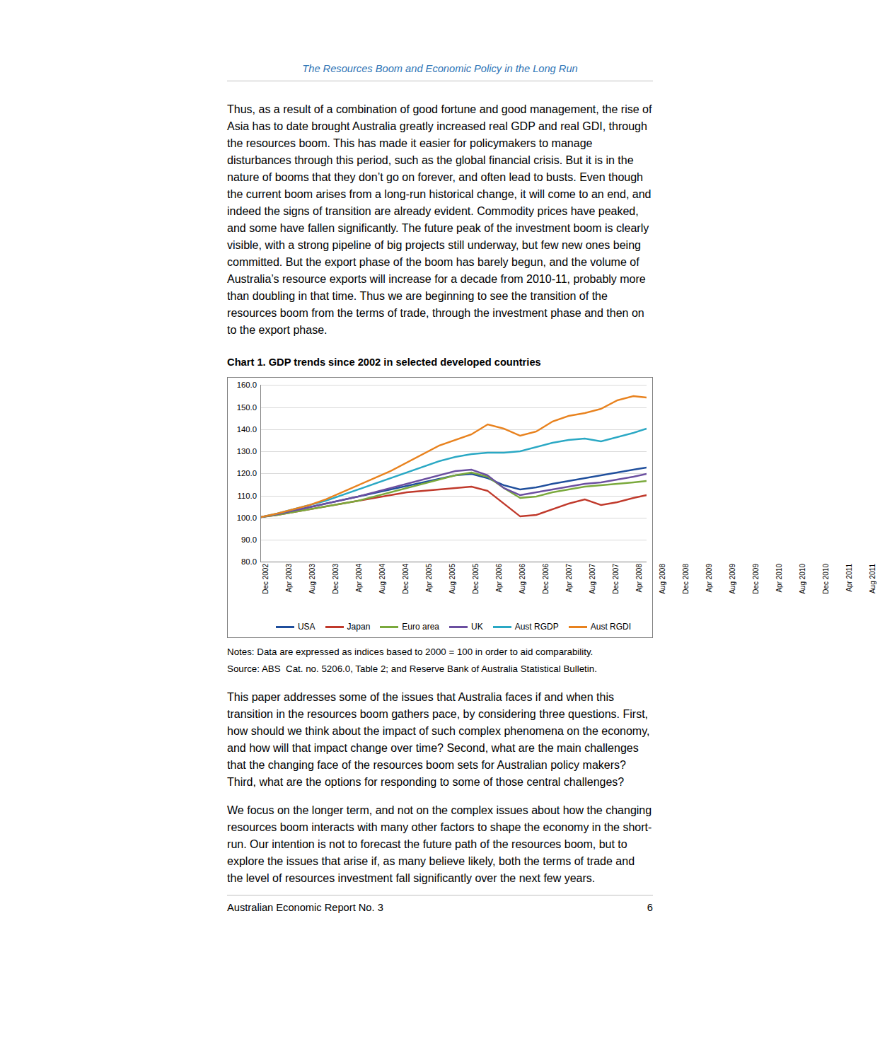The Resources Boom and Economic Policy in the Long Run
Thus, as a result of a combination of good fortune and good management, the rise of Asia has to date brought Australia greatly increased real GDP and real GDI, through the resources boom. This has made it easier for policymakers to manage disturbances through this period, such as the global financial crisis. But it is in the nature of booms that they don’t go on forever, and often lead to busts. Even though the current boom arises from a long-run historical change, it will come to an end, and indeed the signs of transition are already evident. Commodity prices have peaked, and some have fallen significantly. The future peak of the investment boom is clearly visible, with a strong pipeline of big projects still underway, but few new ones being committed. But the export phase of the boom has barely begun, and the volume of Australia’s resource exports will increase for a decade from 2010-11, probably more than doubling in that time. Thus we are beginning to see the transition of the resources boom from the terms of trade, through the investment phase and then on to the export phase.
Chart 1. GDP trends since 2002 in selected developed countries
160.0 150.0 140.0 130.0 120.0 110.0 100.0 90.0 80.0
Dec 2002 Apr 2003 Aug 2003 Dec 2003 Apr 2004 Aug 2004 Dec 2004 Apr 2005 Aug 2005 Dec 2005 Apr 2006 Aug 2006 Dec 2006 Apr 2007 Aug 2007 Dec 2007 Apr 2008 Aug 2008 Dec 2008 Apr 2009 Aug 2009 Dec 2009 Apr 2010 Aug 2010 Dec 2010 Apr 2011 Aug 2011 Dec 2011
USA Japan Euro area UK Aust RGDP Aust RGDI
Notes: Data are expressed as indices based to 2000 = 100 in order to aid comparability.
Source: ABS Cat. no. 5206.0, Table 2; and Reserve Bank of Australia Statistical Bulletin.
This paper addresses some of the issues that Australia faces if and when this transition in the resources boom gathers pace, by considering three questions. First, how should we think about the impact of such complex phenomena on the economy, and how will that impact change over time? Second, what are the main challenges that the changing face of the resources boom sets for Australian policy makers? Third, what are the options for responding to some of those central challenges?
We focus on the longer term, and not on the complex issues about how the changing resources boom interacts with many other factors to shape the economy in the short-run. Our intention is not to forecast the future path of the resources boom, but to explore the issues that arise if, as many believe likely, both the terms of trade and the level of resources investment fall significantly over the next few years.
Australian Economic Report No. 3 6